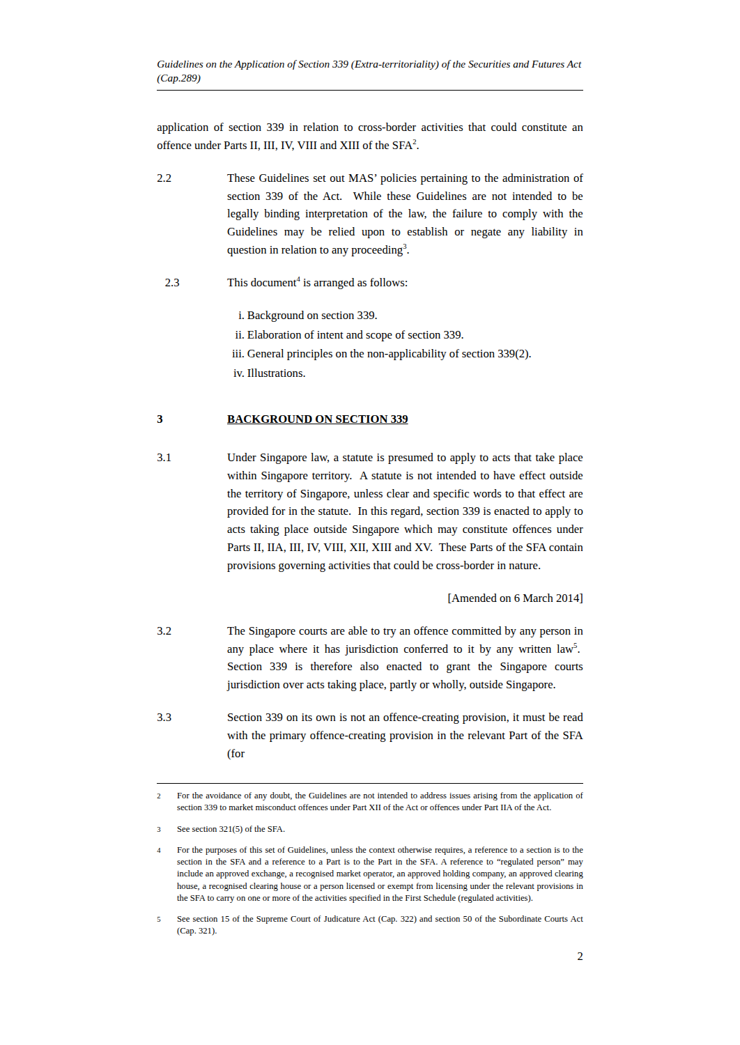Guidelines on the Application of Section 339 (Extra-territoriality) of the Securities and Futures Act (Cap.289)
application of section 339 in relation to cross-border activities that could constitute an offence under Parts II, III, IV, VIII and XIII of the SFA2.
2.2
These Guidelines set out MAS’ policies pertaining to the administration of section 339 of the Act. While these Guidelines are not intended to be legally binding interpretation of the law, the failure to comply with the Guidelines may be relied upon to establish or negate any liability in question in relation to any proceeding3.
2.3
This document4 is arranged as follows:
i. Background on section 339.
ii. Elaboration of intent and scope of section 339.
iii. General principles on the non-applicability of section 339(2).
iv. Illustrations.
3 BACKGROUND ON SECTION 339
3.1
Under Singapore law, a statute is presumed to apply to acts that take place within Singapore territory. A statute is not intended to have effect outside the territory of Singapore, unless clear and specific words to that effect are provided for in the statute. In this regard, section 339 is enacted to apply to acts taking place outside Singapore which may constitute offences under Parts II, IIA, III, IV, VIII, XII, XIII and XV. These Parts of the SFA contain provisions governing activities that could be cross-border in nature.
[Amended on 6 March 2014]
3.2
The Singapore courts are able to try an offence committed by any person in any place where it has jurisdiction conferred to it by any written law5. Section 339 is therefore also enacted to grant the Singapore courts jurisdiction over acts taking place, partly or wholly, outside Singapore.
3.3
Section 339 on its own is not an offence-creating provision, it must be read with the primary offence-creating provision in the relevant Part of the SFA (for
2
For the avoidance of any doubt, the Guidelines are not intended to address issues arising from the application of section 339 to market misconduct offences under Part XII of the Act or offences under Part IIA of the Act.
3
See section 321(5) of the SFA.
4
For the purposes of this set of Guidelines, unless the context otherwise requires, a reference to a section is to the section in the SFA and a reference to a Part is to the Part in the SFA. A reference to “regulated person” may include an approved exchange, a recognised market operator, an approved holding company, an approved clearing house, a recognised clearing house or a person licensed or exempt from licensing under the relevant provisions in the SFA to carry on one or more of the activities specified in the First Schedule (regulated activities).
5
See section 15 of the Supreme Court of Judicature Act (Cap. 322) and section 50 of the Subordinate Courts Act (Cap. 321).
2